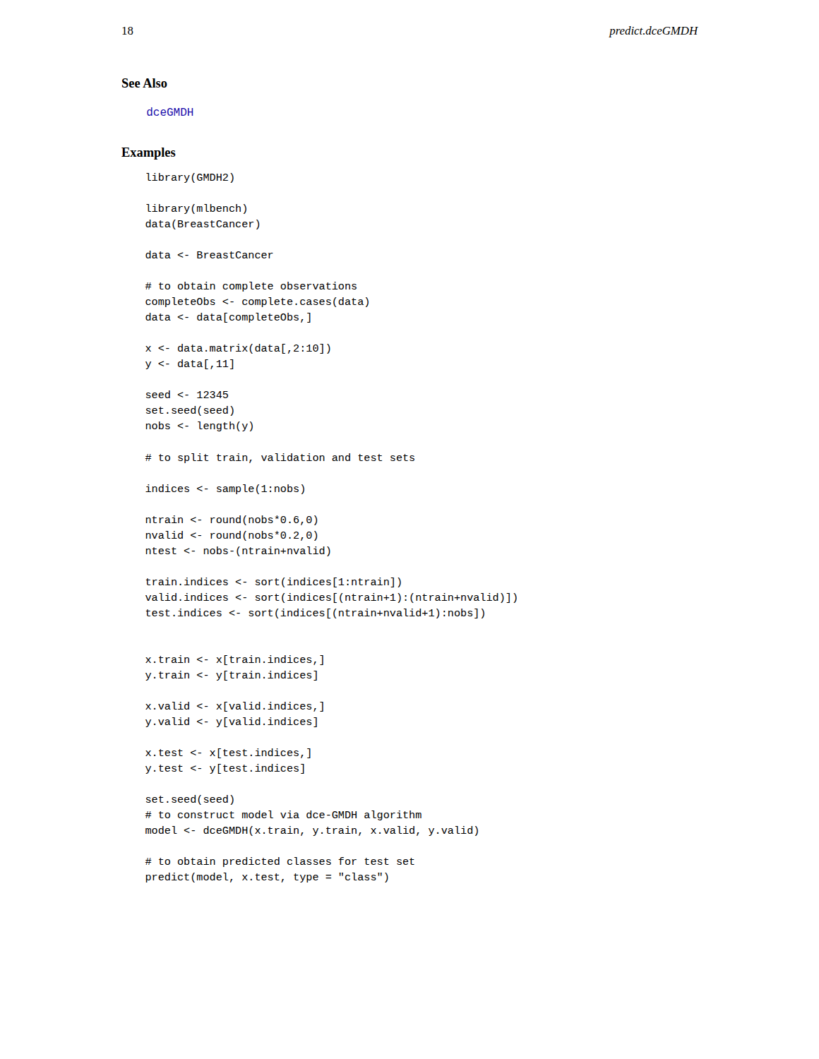18 predict.dceGMDH
See Also
dceGMDH
Examples
library(GMDH2)

library(mlbench)
data(BreastCancer)

data <- BreastCancer

# to obtain complete observations
completeObs <- complete.cases(data)
data <- data[completeObs,]

x <- data.matrix(data[,2:10])
y <- data[,11]

seed <- 12345
set.seed(seed)
nobs <- length(y)

# to split train, validation and test sets

indices <- sample(1:nobs)

ntrain <- round(nobs*0.6,0)
nvalid <- round(nobs*0.2,0)
ntest <- nobs-(ntrain+nvalid)

train.indices <- sort(indices[1:ntrain])
valid.indices <- sort(indices[(ntrain+1):(ntrain+nvalid)])
test.indices <- sort(indices[(ntrain+nvalid+1):nobs])


x.train <- x[train.indices,]
y.train <- y[train.indices]

x.valid <- x[valid.indices,]
y.valid <- y[valid.indices]

x.test <- x[test.indices,]
y.test <- y[test.indices]

set.seed(seed)
# to construct model via dce-GMDH algorithm
model <- dceGMDH(x.train, y.train, x.valid, y.valid)

# to obtain predicted classes for test set
predict(model, x.test, type = "class")